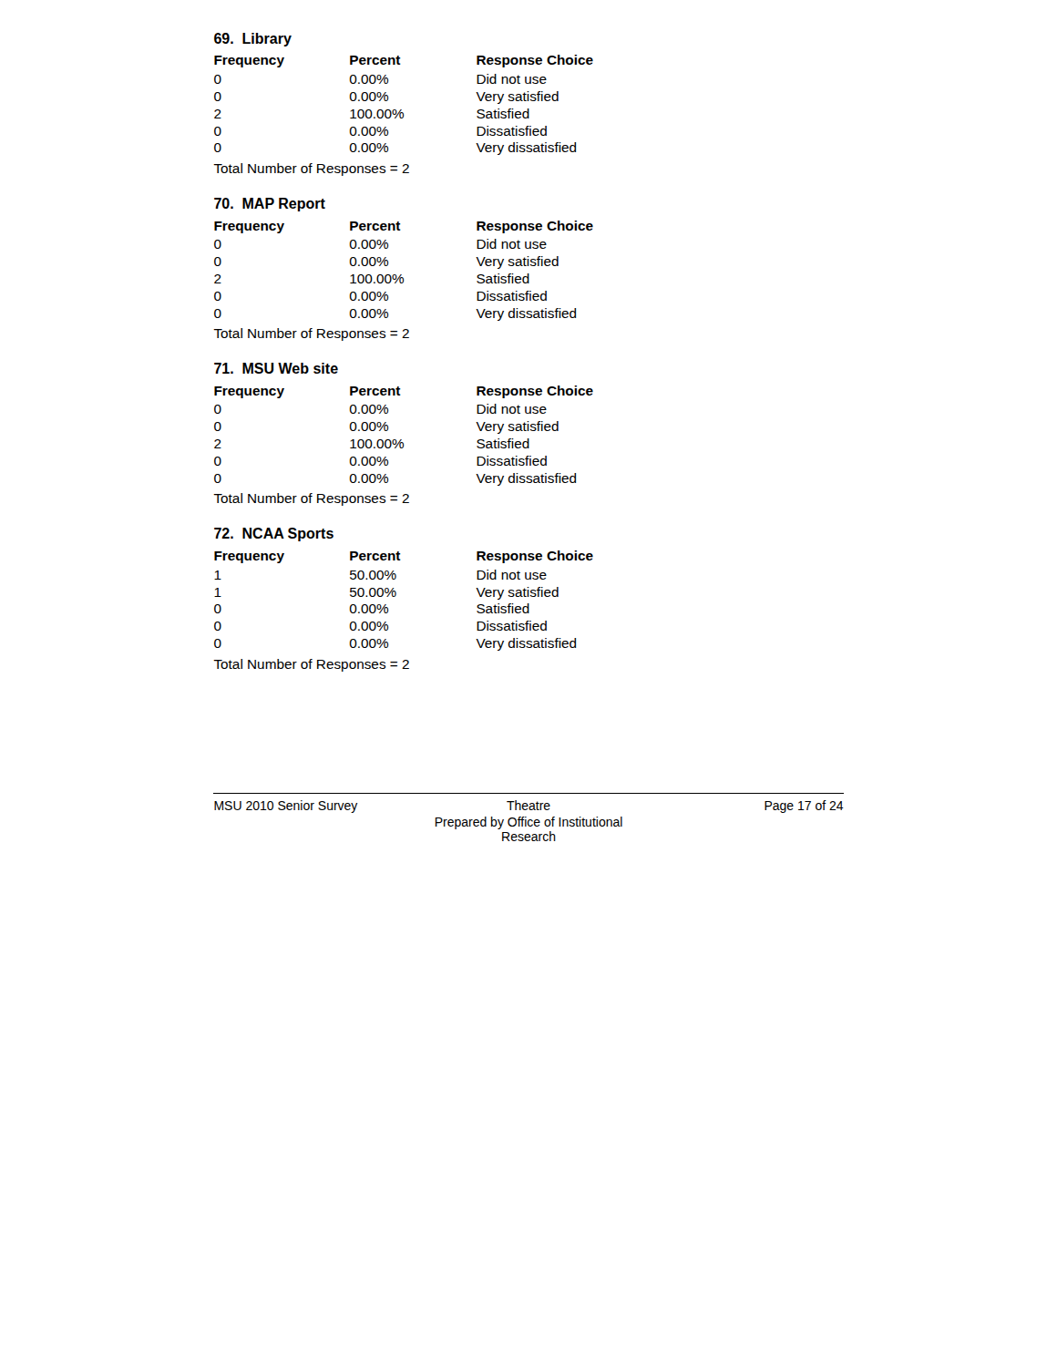69. Library
| Frequency | Percent | Response Choice |
| --- | --- | --- |
| 0 | 0.00% | Did not use |
| 0 | 0.00% | Very satisfied |
| 2 | 100.00% | Satisfied |
| 0 | 0.00% | Dissatisfied |
| 0 | 0.00% | Very dissatisfied |
Total Number of Responses = 2
70. MAP Report
| Frequency | Percent | Response Choice |
| --- | --- | --- |
| 0 | 0.00% | Did not use |
| 0 | 0.00% | Very satisfied |
| 2 | 100.00% | Satisfied |
| 0 | 0.00% | Dissatisfied |
| 0 | 0.00% | Very dissatisfied |
Total Number of Responses = 2
71. MSU Web site
| Frequency | Percent | Response Choice |
| --- | --- | --- |
| 0 | 0.00% | Did not use |
| 0 | 0.00% | Very satisfied |
| 2 | 100.00% | Satisfied |
| 0 | 0.00% | Dissatisfied |
| 0 | 0.00% | Very dissatisfied |
Total Number of Responses = 2
72. NCAA Sports
| Frequency | Percent | Response Choice |
| --- | --- | --- |
| 1 | 50.00% | Did not use |
| 1 | 50.00% | Very satisfied |
| 0 | 0.00% | Satisfied |
| 0 | 0.00% | Dissatisfied |
| 0 | 0.00% | Very dissatisfied |
Total Number of Responses = 2
MSU 2010 Senior Survey
Theatre
Page 17 of 24
Prepared by Office of Institutional Research